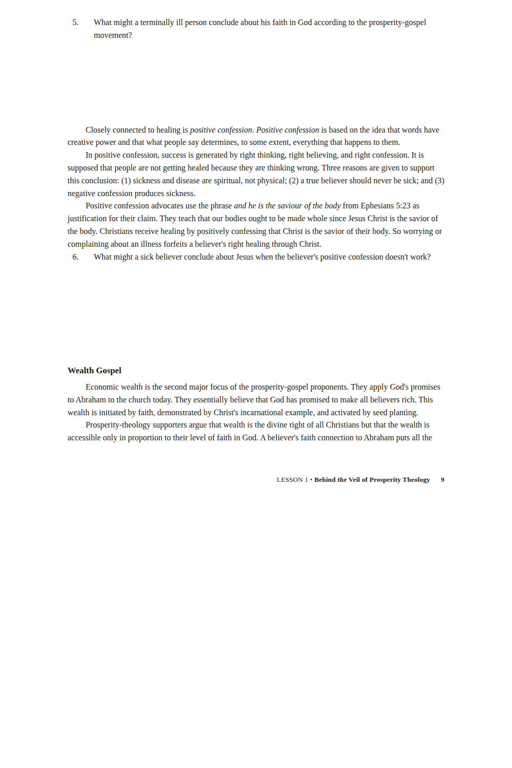5. What might a terminally ill person conclude about his faith in God according to the prosperity-gospel movement?
Closely connected to healing is positive confession. Positive confession is based on the idea that words have creative power and that what people say determines, to some extent, everything that happens to them.
In positive confession, success is generated by right thinking, right believing, and right confession. It is supposed that people are not getting healed because they are thinking wrong. Three reasons are given to support this conclusion: (1) sickness and disease are spiritual, not physical; (2) a true believer should never be sick; and (3) negative confession produces sickness.
Positive confession advocates use the phrase and he is the saviour of the body from Ephesians 5:23 as justification for their claim. They teach that our bodies ought to be made whole since Jesus Christ is the savior of the body. Christians receive healing by positively confessing that Christ is the savior of their body. So worrying or complaining about an illness forfeits a believer's right healing through Christ.
6. What might a sick believer conclude about Jesus when the believer's positive confession doesn't work?
Wealth Gospel
Economic wealth is the second major focus of the prosperity-gospel proponents. They apply God's promises to Abraham to the church today. They essentially believe that God has promised to make all believers rich. This wealth is initiated by faith, demonstrated by Christ's incarnational example, and activated by seed planting.
Prosperity-theology supporters argue that wealth is the divine right of all Christians but that the wealth is accessible only in proportion to their level of faith in God. A believer's faith connection to Abraham puts all the
Lesson 1 • Behind the Veil of Prosperity Theology 9